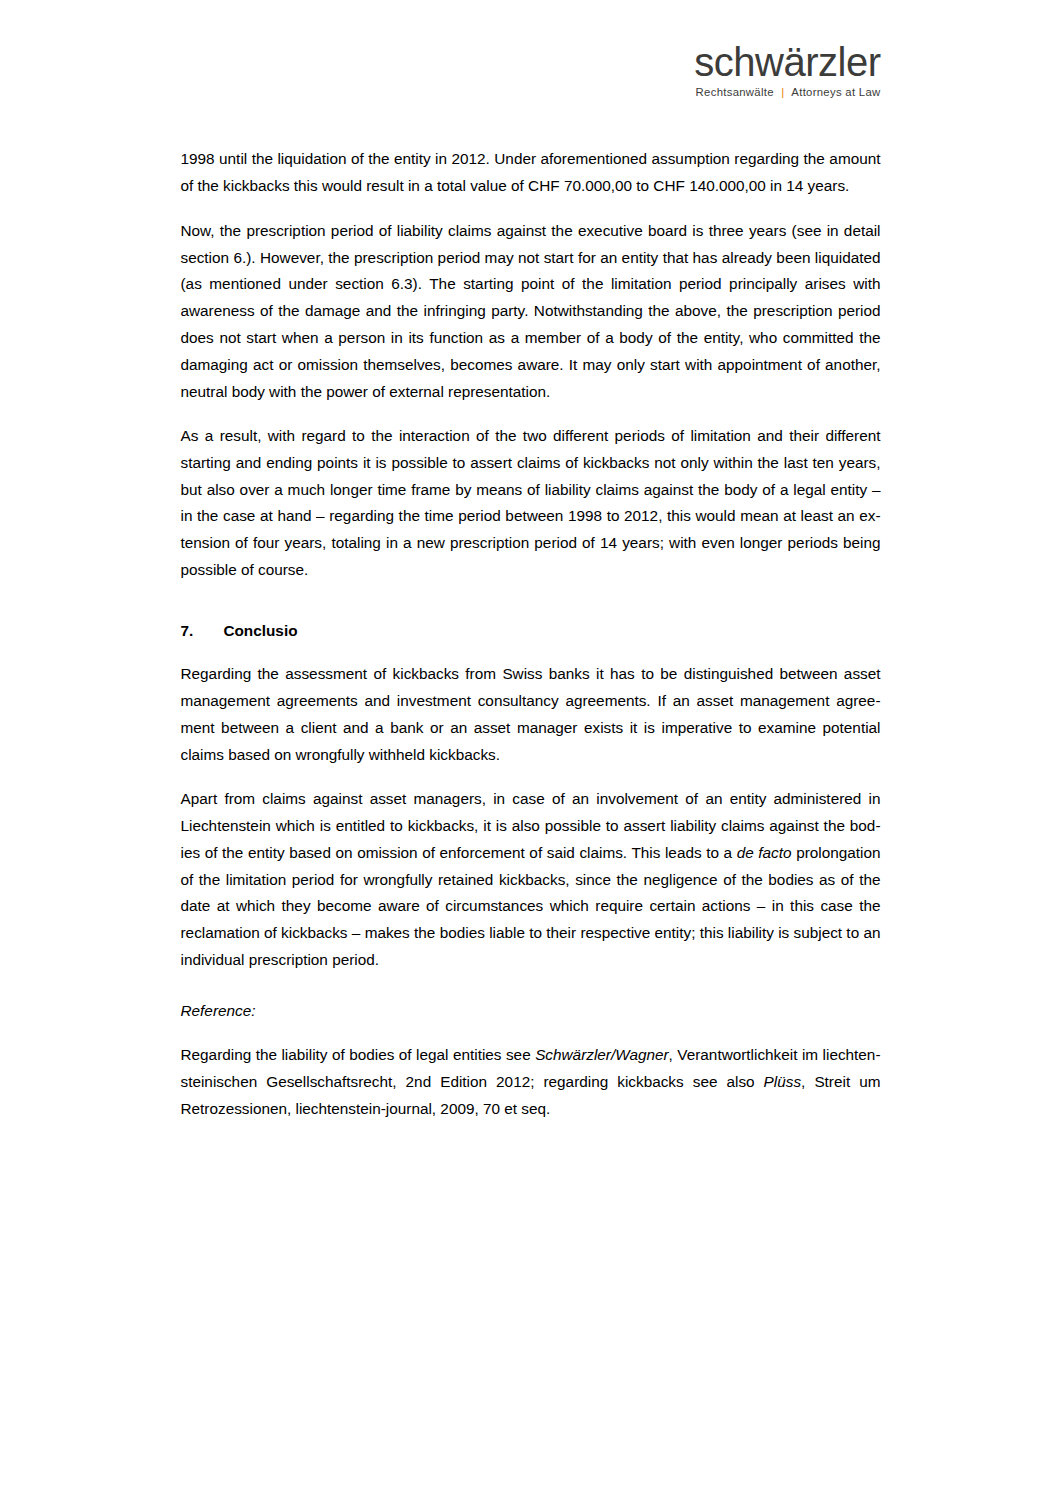schwärzler
Rechtsanwälte | Attorneys at Law
1998 until the liquidation of the entity in 2012. Under aforementioned assumption regarding the amount of the kickbacks this would result in a total value of CHF 70.000,00 to CHF 140.000,00 in 14 years.
Now, the prescription period of liability claims against the executive board is three years (see in detail section 6.). However, the prescription period may not start for an entity that has already been liquidated (as mentioned under section 6.3). The starting point of the limitation period principally arises with awareness of the damage and the infringing party. Notwithstanding the above, the prescription period does not start when a person in its function as a member of a body of the entity, who committed the damaging act or omission themselves, becomes aware. It may only start with appointment of another, neutral body with the power of external representation.
As a result, with regard to the interaction of the two different periods of limitation and their different starting and ending points it is possible to assert claims of kickbacks not only within the last ten years, but also over a much longer time frame by means of liability claims against the body of a legal entity – in the case at hand – regarding the time period between 1998 to 2012, this would mean at least an extension of four years, totaling in a new prescription period of 14 years; with even longer periods being possible of course.
7. Conclusio
Regarding the assessment of kickbacks from Swiss banks it has to be distinguished between asset management agreements and investment consultancy agreements. If an asset management agreement between a client and a bank or an asset manager exists it is imperative to examine potential claims based on wrongfully withheld kickbacks.
Apart from claims against asset managers, in case of an involvement of an entity administered in Liechtenstein which is entitled to kickbacks, it is also possible to assert liability claims against the bodies of the entity based on omission of enforcement of said claims. This leads to a de facto prolongation of the limitation period for wrongfully retained kickbacks, since the negligence of the bodies as of the date at which they become aware of circumstances which require certain actions – in this case the reclamation of kickbacks – makes the bodies liable to their respective entity; this liability is subject to an individual prescription period.
Reference:
Regarding the liability of bodies of legal entities see Schwärzler/Wagner, Verantwortlichkeit im liechtensteinischen Gesellschaftsrecht, 2nd Edition 2012; regarding kickbacks see also Plüss, Streit um Retrozessionen, liechtenstein-journal, 2009, 70 et seq.